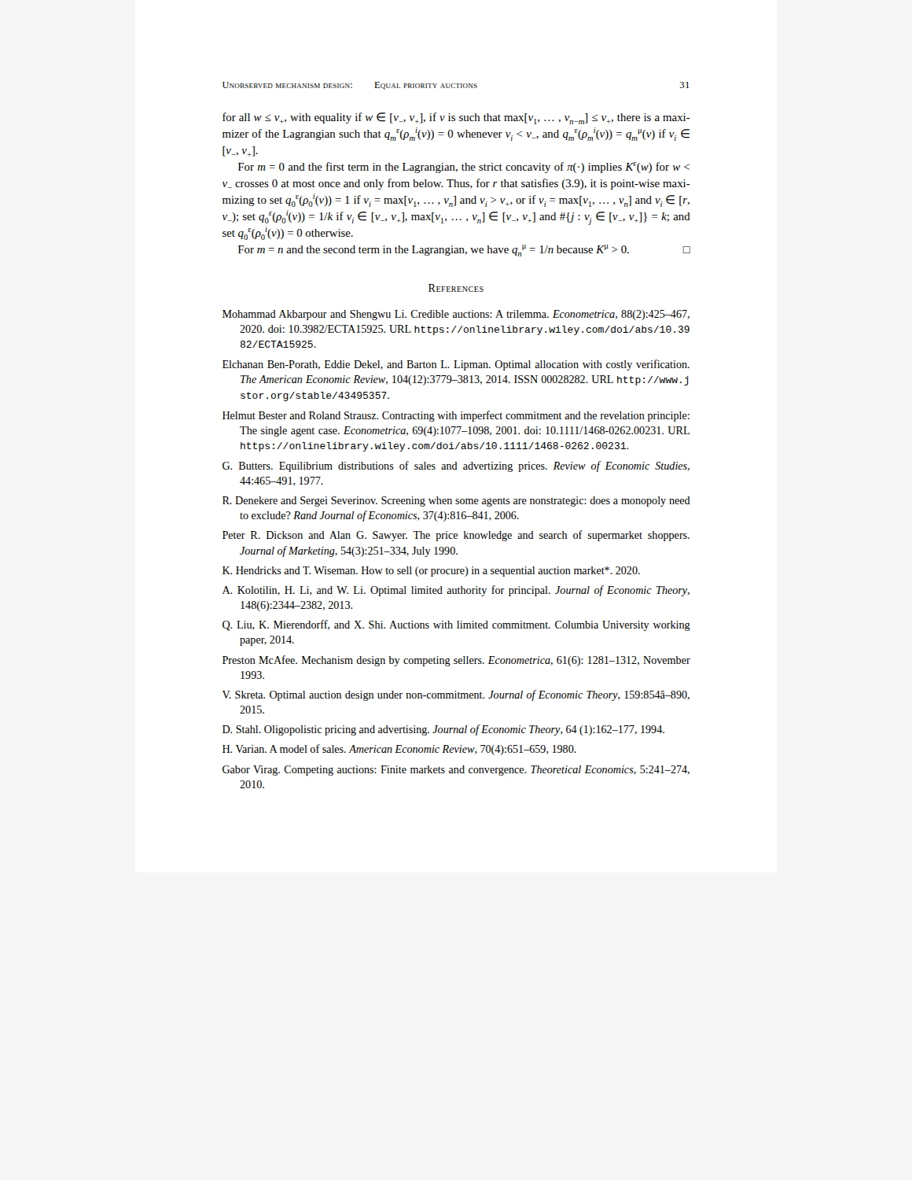Unobserved mechanism design: Equal priority auctions 31
for all w ≤ v+, with equality if w ∈ [v−, v+], if v is such that max[v1, … , vn−m] ≤ v+, there is a maximizer of the Lagrangian such that qmε(ρmi(v)) = 0 whenever vi < v−, and qmε(ρmi(v)) = qmμ(v) if vi ∈ [v−, v+].
For m = 0 and the first term in the Lagrangian, the strict concavity of π(·) implies Kε(w) for w < v− crosses 0 at most once and only from below. Thus, for r that satisfies (3.9), it is point-wise maximizing to set q0ε(ρ0i(v)) = 1 if vi = max[v1, … , vn] and vi > v+, or if vi = max[v1, … , vn] and vi ∈ [r, v−); set q0ε(ρ0i(v)) = 1/k if vi ∈ [v−, v+], max[v1, … , vn] ∈ [v−, v+] and #{j : vj ∈ [v−, v+]} = k; and set q0ε(ρ0i(v)) = 0 otherwise.
For m = n and the second term in the Lagrangian, we have qnμ = 1/n because Kμ > 0. □
References
Mohammad Akbarpour and Shengwu Li. Credible auctions: A trilemma. Econometrica, 88(2):425–467, 2020. doi: 10.3982/ECTA15925. URL https://onlinelibrary.wiley.com/doi/abs/10.3982/ECTA15925.
Elchanan Ben-Porath, Eddie Dekel, and Barton L. Lipman. Optimal allocation with costly verification. The American Economic Review, 104(12):3779–3813, 2014. ISSN 00028282. URL http://www.jstor.org/stable/43495357.
Helmut Bester and Roland Strausz. Contracting with imperfect commitment and the revelation principle: The single agent case. Econometrica, 69(4):1077–1098, 2001. doi: 10.1111/1468-0262.00231. URL https://onlinelibrary.wiley.com/doi/abs/10.1111/1468-0262.00231.
G. Butters. Equilibrium distributions of sales and advertizing prices. Review of Economic Studies, 44:465–491, 1977.
R. Denekere and Sergei Severinov. Screening when some agents are nonstrategic: does a monopoly need to exclude? Rand Journal of Economics, 37(4):816–841, 2006.
Peter R. Dickson and Alan G. Sawyer. The price knowledge and search of supermarket shoppers. Journal of Marketing, 54(3):251–334, July 1990.
K. Hendricks and T. Wiseman. How to sell (or procure) in a sequential auction market*. 2020.
A. Kolotilin, H. Li, and W. Li. Optimal limited authority for principal. Journal of Economic Theory, 148(6):2344–2382, 2013.
Q. Liu, K. Mierendorff, and X. Shi. Auctions with limited commitment. Columbia University working paper, 2014.
Preston McAfee. Mechanism design by competing sellers. Econometrica, 61(6): 1281–1312, November 1993.
V. Skreta. Optimal auction design under non-commitment. Journal of Economic Theory, 159:854â–890, 2015.
D. Stahl. Oligopolistic pricing and advertising. Journal of Economic Theory, 64 (1):162–177, 1994.
H. Varian. A model of sales. American Economic Review, 70(4):651–659, 1980.
Gabor Virag. Competing auctions: Finite markets and convergence. Theoretical Economics, 5:241–274, 2010.